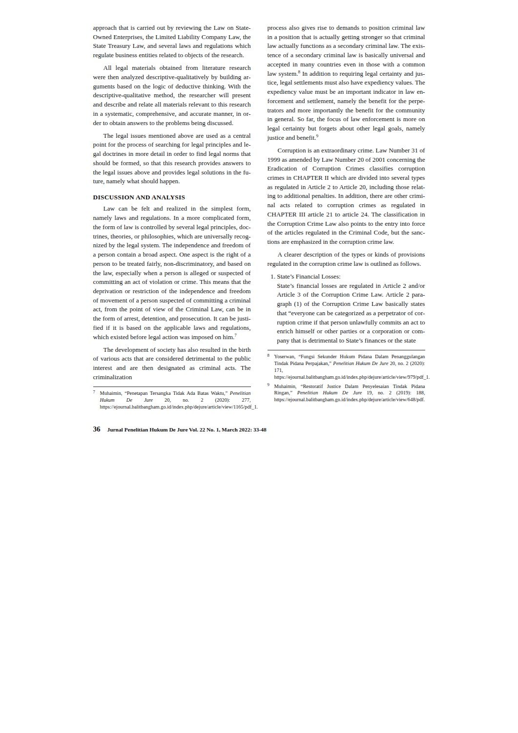approach that is carried out by reviewing the Law on State-Owned Enterprises, the Limited Liability Company Law, the State Treasury Law, and several laws and regulations which regulate business entities related to objects of the research.
All legal materials obtained from literature research were then analyzed descriptive-qualitatively by building arguments based on the logic of deductive thinking. With the descriptive-qualitative method, the researcher will present and describe and relate all materials relevant to this research in a systematic, comprehensive, and accurate manner, in order to obtain answers to the problems being discussed.
The legal issues mentioned above are used as a central point for the process of searching for legal principles and legal doctrines in more detail in order to find legal norms that should be formed, so that this research provides answers to the legal issues above and provides legal solutions in the future, namely what should happen.
Discussion and Analysis
Law can be felt and realized in the simplest form, namely laws and regulations. In a more complicated form, the form of law is controlled by several legal principles, doctrines, theories, or philosophies, which are universally recognized by the legal system. The independence and freedom of a person contain a broad aspect. One aspect is the right of a person to be treated fairly, non-discriminatory, and based on the law, especially when a person is alleged or suspected of committing an act of violation or crime. This means that the deprivation or restriction of the independence and freedom of movement of a person suspected of committing a criminal act, from the point of view of the Criminal Law, can be in the form of arrest, detention, and prosecution. It can be justified if it is based on the applicable laws and regulations, which existed before legal action was imposed on him.7
The development of society has also resulted in the birth of various acts that are considered detrimental to the public interest and are then designated as criminal acts. The criminalization
7 Muhaimin, “Penetapan Tersangka Tidak Ada Batas Waktu,” Penelitian Hukum De Jure 20, no. 2 (2020): 277, https://ejournal.balitbangham.go.id/index.php/dejure/article/view/1165/pdf_1.
process also gives rise to demands to position criminal law in a position that is actually getting stronger so that criminal law actually functions as a secondary criminal law. The existence of a secondary criminal law is basically universal and accepted in many countries even in those with a common law system.8 In addition to requiring legal certainty and justice, legal settlements must also have expediency values. The expediency value must be an important indicator in law enforcement and settlement, namely the benefit for the perpetrators and more importantly the benefit for the community in general. So far, the focus of law enforcement is more on legal certainty but forgets about other legal goals, namely justice and benefit.9
Corruption is an extraordinary crime. Law Number 31 of 1999 as amended by Law Number 20 of 2001 concerning the Eradication of Corruption Crimes classifies corruption crimes in CHAPTER II which are divided into several types as regulated in Article 2 to Article 20, including those relating to additional penalties. In addition, there are other criminal acts related to corruption crimes as regulated in CHAPTER III article 21 to article 24. The classification in the Corruption Crime Law also points to the entry into force of the articles regulated in the Criminal Code, but the sanctions are emphasized in the corruption crime law.
A clearer description of the types or kinds of provisions regulated in the corruption crime law is outlined as follows.
State’s Financial Losses:
State’s financial losses are regulated in Article 2 and/or Article 3 of the Corruption Crime Law. Article 2 paragraph (1) of the Corruption Crime Law basically states that “everyone can be categorized as a perpetrator of corruption crime if that person unlawfully commits an act to enrich himself or other parties or a corporation or company that is detrimental to State’s finances or the state
8 Yoserwan, “Fungsi Sekunder Hukum Pidana Dalam Penanggulangan Tindak Pidana Perpajakan,” Penelitian Hukum De Jure 20, no. 2 (2020): 171, https://ejournal.balitbangham.go.id/index.php/dejure/article/view/979/pdf_1.
9 Muhaimin, “Restoratif Justice Dalam Penyelesaian Tindak Pidana Ringan,” Penelitian Hukum De Jure 19, no. 2 (2019): 188, https://ejournal.balitbangham.go.id/index.php/dejure/article/view/648/pdf.
36 Jurnal Penelitian Hukum De Jure Vol. 22 No. 1, March 2022: 33-48